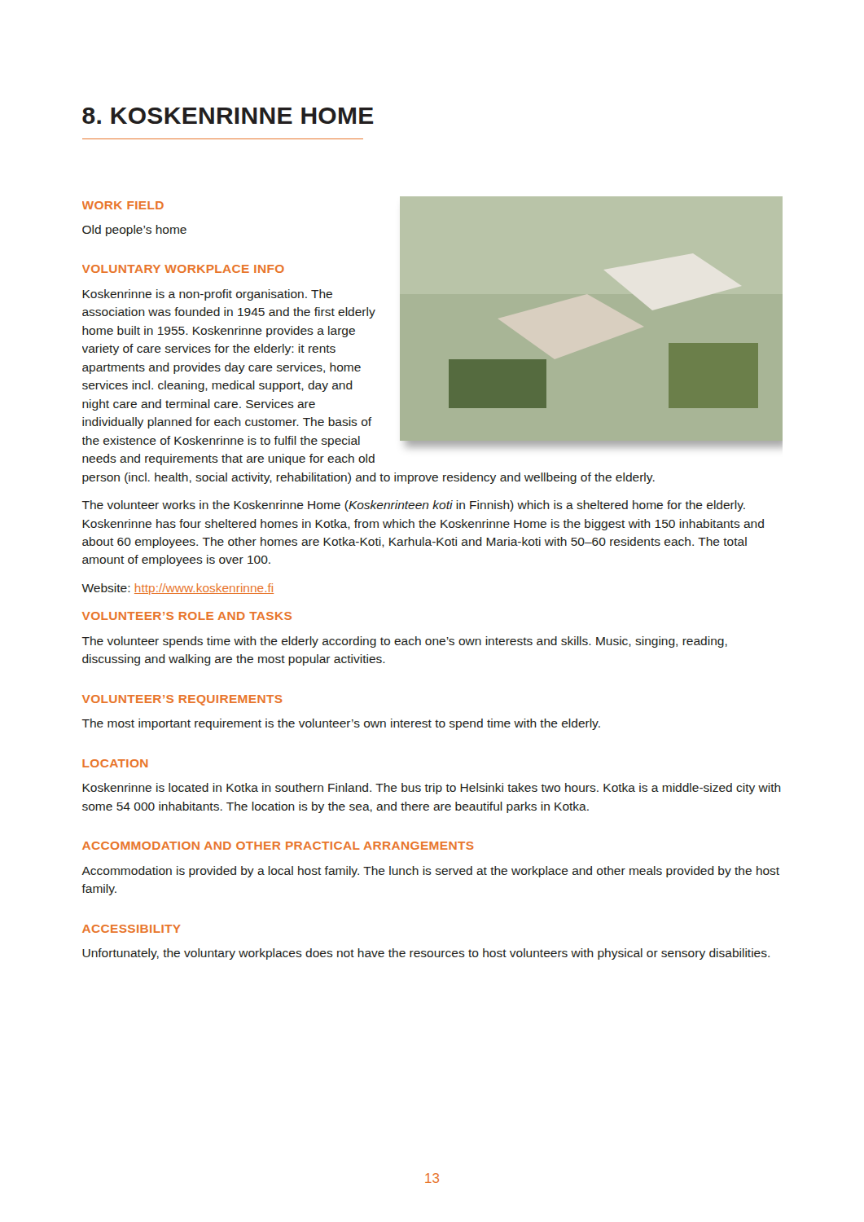8. Koskenrinne Home
Work field
Old people’s home
Voluntary workplace info
Koskenrinne is a non-profit organisation. The association was founded in 1945 and the first elderly home built in 1955. Koskenrinne provides a large variety of care services for the elderly: it rents apartments and provides day care services, home services incl. cleaning, medical support, day and night care and terminal care. Services are individually planned for each customer. The basis of the existence of Koskenrinne is to fulfil the special needs and requirements that are unique for each old person (incl. health, social activity, rehabilitation) and to improve residency and wellbeing of the elderly.
The volunteer works in the Koskenrinne Home (Koskenrinteen koti in Finnish) which is a sheltered home for the elderly. Koskenrinne has four sheltered homes in Kotka, from which the Koskenrinne Home is the biggest with 150 inhabitants and about 60 employees. The other homes are Kotka-Koti, Karhula-Koti and Maria-koti with 50–60 residents each. The total amount of employees is over 100.
Website: http://www.koskenrinne.fi
Volunteer’s role and tasks
The volunteer spends time with the elderly according to each one’s own interests and skills. Music, singing, reading, discussing and walking are the most popular activities.
Volunteer’s requirements
The most important requirement is the volunteer’s own interest to spend time with the elderly.
Location
Koskenrinne is located in Kotka in southern Finland. The bus trip to Helsinki takes two hours. Kotka is a middle-sized city with some 54 000 inhabitants. The location is by the sea, and there are beautiful parks in Kotka.
Accommodation and other practical arrangements
Accommodation is provided by a local host family. The lunch is served at the workplace and other meals provided by the host family.
Accessibility
Unfortunately, the voluntary workplaces does not have the resources to host volunteers with physical or sensory disabilities.
13